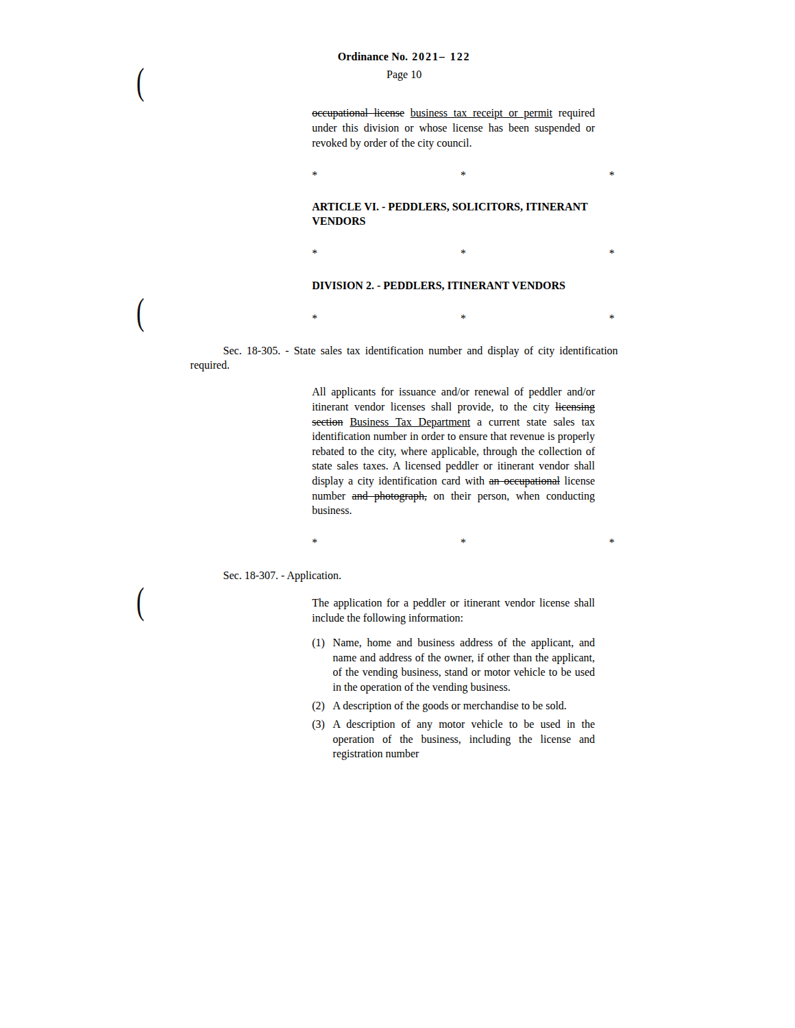(
(
(
Ordinance No. 2021– 122
Page 10
occupational license business tax receipt or permit required under this division or whose license has been suspended or revoked by order of the city council.
***
ARTICLE VI. - PEDDLERS, SOLICITORS, ITINERANT VENDORS
***
DIVISION 2. - PEDDLERS, ITINERANT VENDORS
***
Sec. 18-305. - State sales tax identification number and display of city identification required.
All applicants for issuance and/or renewal of peddler and/or itinerant vendor licenses shall provide, to the city licensing section Business Tax Department a current state sales tax identification number in order to ensure that revenue is properly rebated to the city, where applicable, through the collection of state sales taxes. A licensed peddler or itinerant vendor shall display a city identification card with an occupational license number and photograph, on their person, when conducting business.
***
Sec. 18-307. - Application.
The application for a peddler or itinerant vendor license shall include the following information:
(1) Name, home and business address of the applicant, and name and address of the owner, if other than the applicant, of the vending business, stand or motor vehicle to be used in the operation of the vending business.
(2) A description of the goods or merchandise to be sold.
(3) A description of any motor vehicle to be used in the operation of the business, including the license and registration number